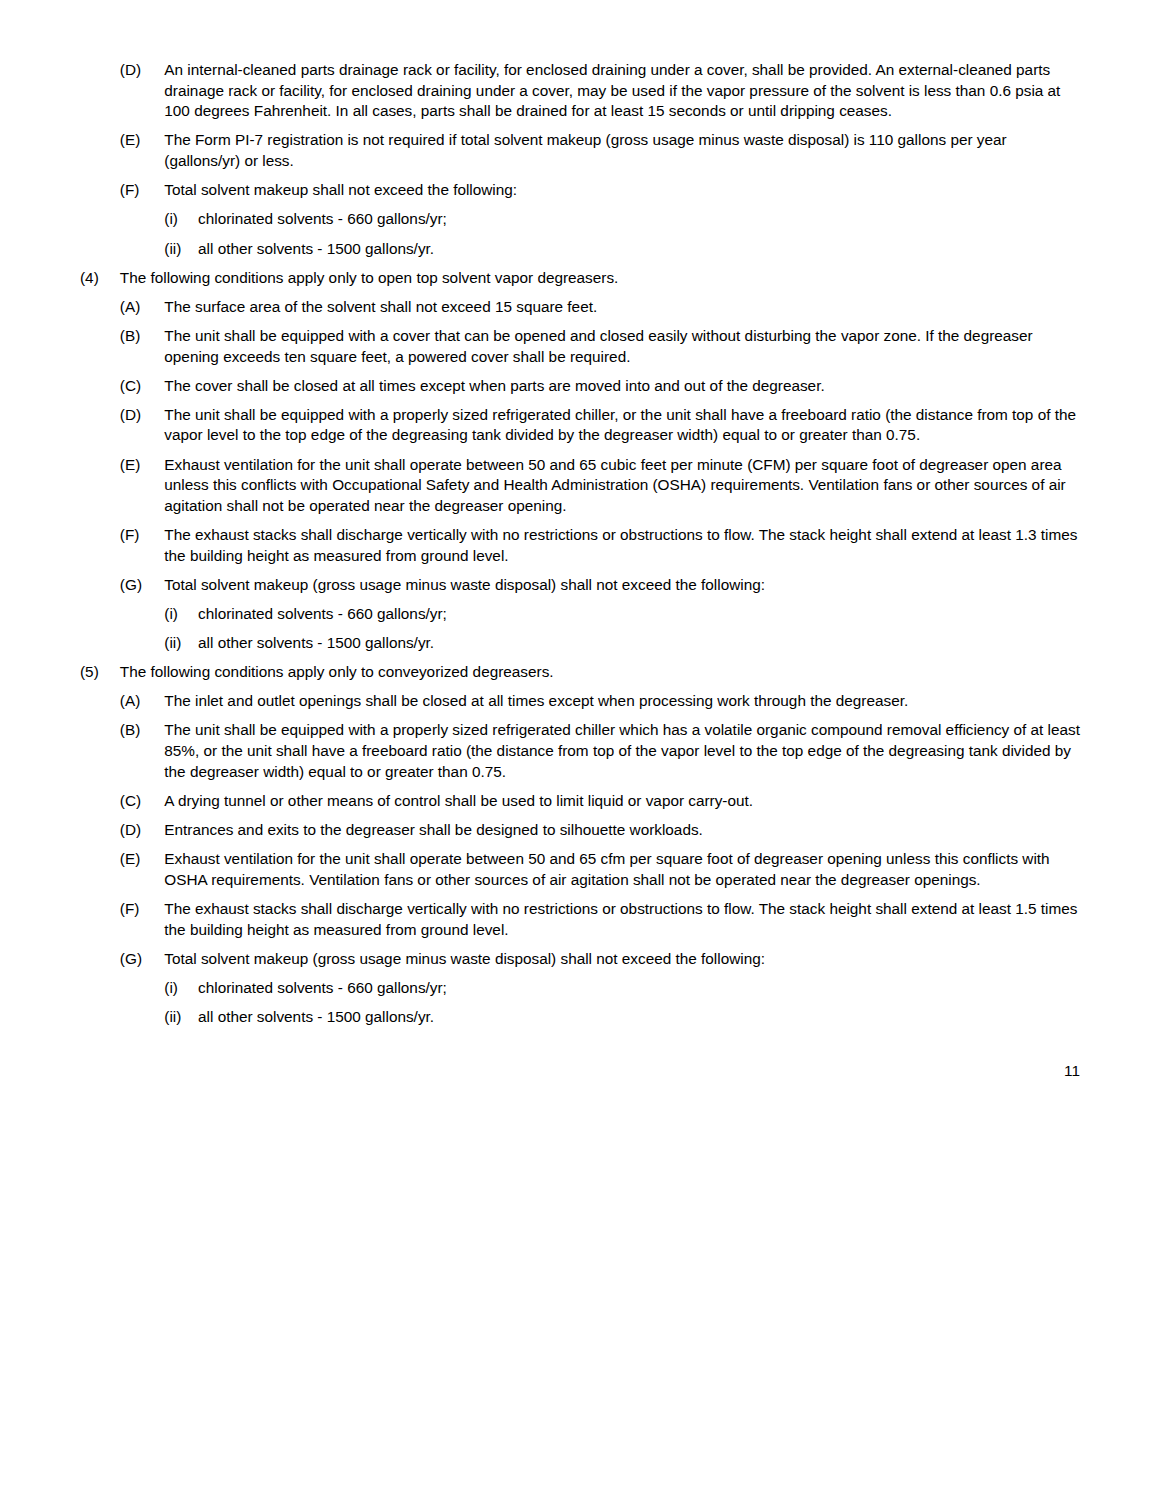(D)
An internal-cleaned parts drainage rack or facility, for enclosed draining under a cover, shall be provided. An external-cleaned parts drainage rack or facility, for enclosed draining under a cover, may be used if the vapor pressure of the solvent is less than 0.6 psia at 100 degrees Fahrenheit. In all cases, parts shall be drained for at least 15 seconds or until dripping ceases.
(E)
The Form PI-7 registration is not required if total solvent makeup (gross usage minus waste disposal) is 110 gallons per year (gallons/yr) or less.
(F)
Total solvent makeup shall not exceed the following:
(i)
chlorinated solvents - 660 gallons/yr;
(ii)
all other solvents - 1500 gallons/yr.
(4)
The following conditions apply only to open top solvent vapor degreasers.
(A)
The surface area of the solvent shall not exceed 15 square feet.
(B)
The unit shall be equipped with a cover that can be opened and closed easily without disturbing the vapor zone. If the degreaser opening exceeds ten square feet, a powered cover shall be required.
(C)
The cover shall be closed at all times except when parts are moved into and out of the degreaser.
(D)
The unit shall be equipped with a properly sized refrigerated chiller, or the unit shall have a freeboard ratio (the distance from top of the vapor level to the top edge of the degreasing tank divided by the degreaser width) equal to or greater than 0.75.
(E)
Exhaust ventilation for the unit shall operate between 50 and 65 cubic feet per minute (CFM) per square foot of degreaser open area unless this conflicts with Occupational Safety and Health Administration (OSHA) requirements. Ventilation fans or other sources of air agitation shall not be operated near the degreaser opening.
(F)
The exhaust stacks shall discharge vertically with no restrictions or obstructions to flow. The stack height shall extend at least 1.3 times the building height as measured from ground level.
(G)
Total solvent makeup (gross usage minus waste disposal) shall not exceed the following:
(i)
chlorinated solvents - 660 gallons/yr;
(ii)
all other solvents - 1500 gallons/yr.
(5)
The following conditions apply only to conveyorized degreasers.
(A)
The inlet and outlet openings shall be closed at all times except when processing work through the degreaser.
(B)
The unit shall be equipped with a properly sized refrigerated chiller which has a volatile organic compound removal efficiency of at least 85%, or the unit shall have a freeboard ratio (the distance from top of the vapor level to the top edge of the degreasing tank divided by the degreaser width) equal to or greater than 0.75.
(C)
A drying tunnel or other means of control shall be used to limit liquid or vapor carry-out.
(D)
Entrances and exits to the degreaser shall be designed to silhouette workloads.
(E)
Exhaust ventilation for the unit shall operate between 50 and 65 cfm per square foot of degreaser opening unless this conflicts with OSHA requirements. Ventilation fans or other sources of air agitation shall not be operated near the degreaser openings.
(F)
The exhaust stacks shall discharge vertically with no restrictions or obstructions to flow. The stack height shall extend at least 1.5 times the building height as measured from ground level.
(G)
Total solvent makeup (gross usage minus waste disposal) shall not exceed the following:
(i)
chlorinated solvents - 660 gallons/yr;
(ii)
all other solvents - 1500 gallons/yr.
11